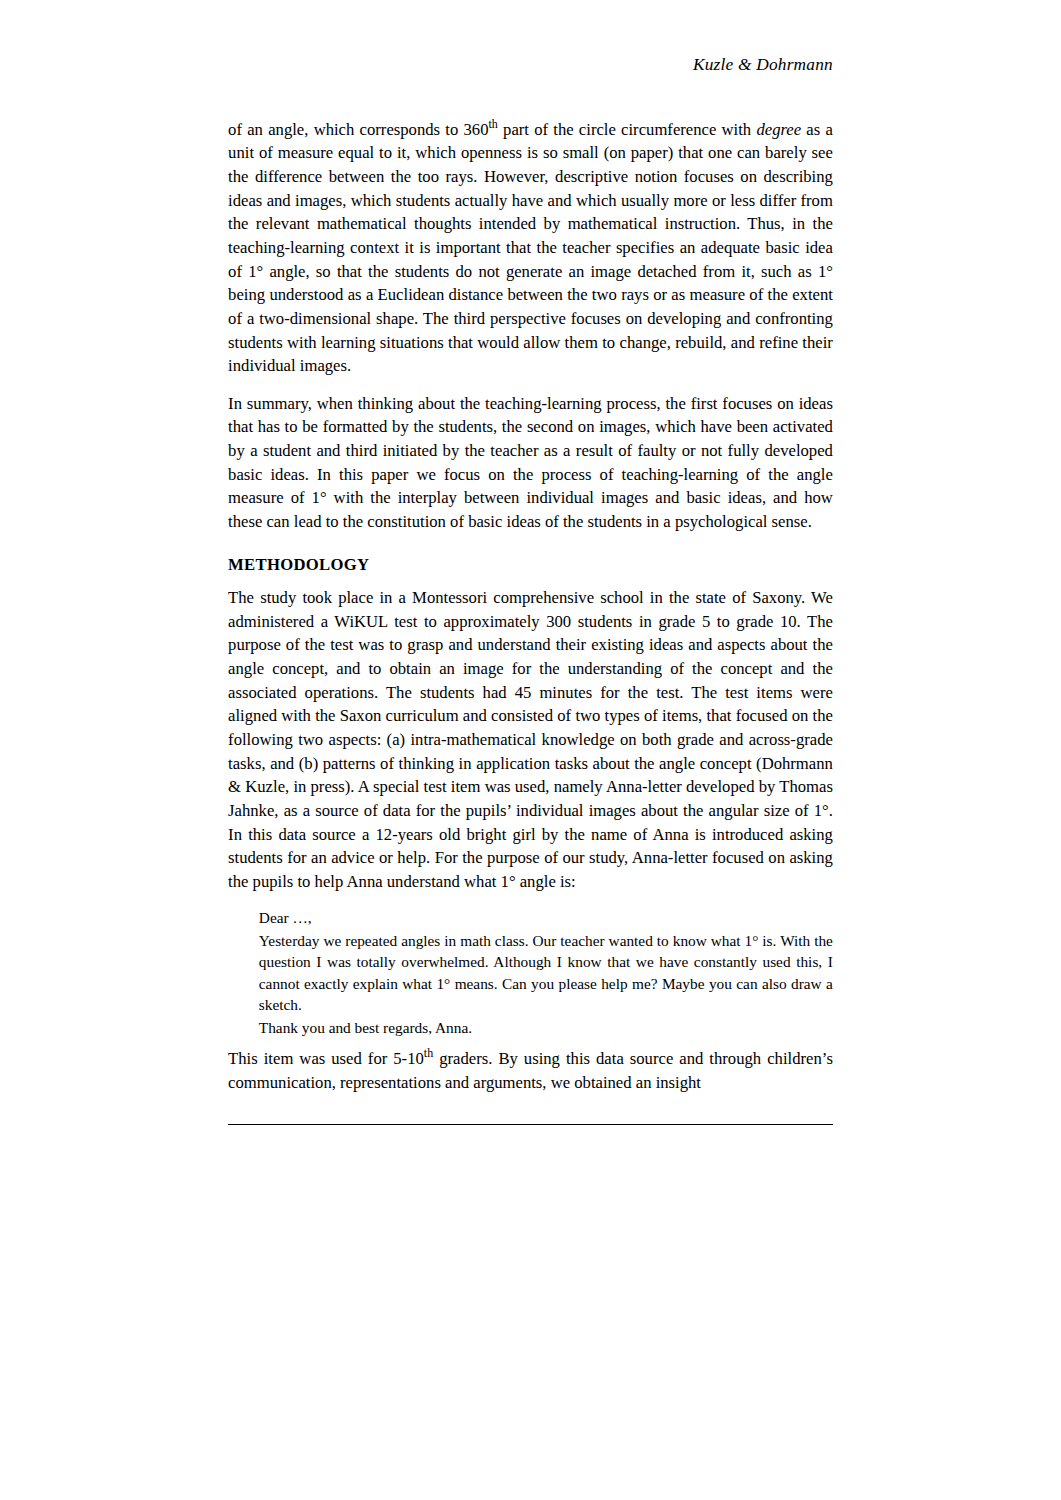Kuzle & Dohrmann
of an angle, which corresponds to 360th part of the circle circumference with degree as a unit of measure equal to it, which openness is so small (on paper) that one can barely see the difference between the too rays. However, descriptive notion focuses on describing ideas and images, which students actually have and which usually more or less differ from the relevant mathematical thoughts intended by mathematical instruction. Thus, in the teaching-learning context it is important that the teacher specifies an adequate basic idea of 1° angle, so that the students do not generate an image detached from it, such as 1° being understood as a Euclidean distance between the two rays or as measure of the extent of a two-dimensional shape. The third perspective focuses on developing and confronting students with learning situations that would allow them to change, rebuild, and refine their individual images.
In summary, when thinking about the teaching-learning process, the first focuses on ideas that has to be formatted by the students, the second on images, which have been activated by a student and third initiated by the teacher as a result of faulty or not fully developed basic ideas. In this paper we focus on the process of teaching-learning of the angle measure of 1° with the interplay between individual images and basic ideas, and how these can lead to the constitution of basic ideas of the students in a psychological sense.
Methodology
The study took place in a Montessori comprehensive school in the state of Saxony. We administered a WiKUL test to approximately 300 students in grade 5 to grade 10. The purpose of the test was to grasp and understand their existing ideas and aspects about the angle concept, and to obtain an image for the understanding of the concept and the associated operations. The students had 45 minutes for the test. The test items were aligned with the Saxon curriculum and consisted of two types of items, that focused on the following two aspects: (a) intra-mathematical knowledge on both grade and across-grade tasks, and (b) patterns of thinking in application tasks about the angle concept (Dohrmann & Kuzle, in press). A special test item was used, namely Anna-letter developed by Thomas Jahnke, as a source of data for the pupils’ individual images about the angular size of 1°. In this data source a 12-years old bright girl by the name of Anna is introduced asking students for an advice or help. For the purpose of our study, Anna-letter focused on asking the pupils to help Anna understand what 1° angle is:
Dear …,
Yesterday we repeated angles in math class. Our teacher wanted to know what 1° is. With the question I was totally overwhelmed. Although I know that we have constantly used this, I cannot exactly explain what 1° means. Can you please help me? Maybe you can also draw a sketch.
Thank you and best regards, Anna.
This item was used for 5-10th graders. By using this data source and through children’s communication, representations and arguments, we obtained an insight